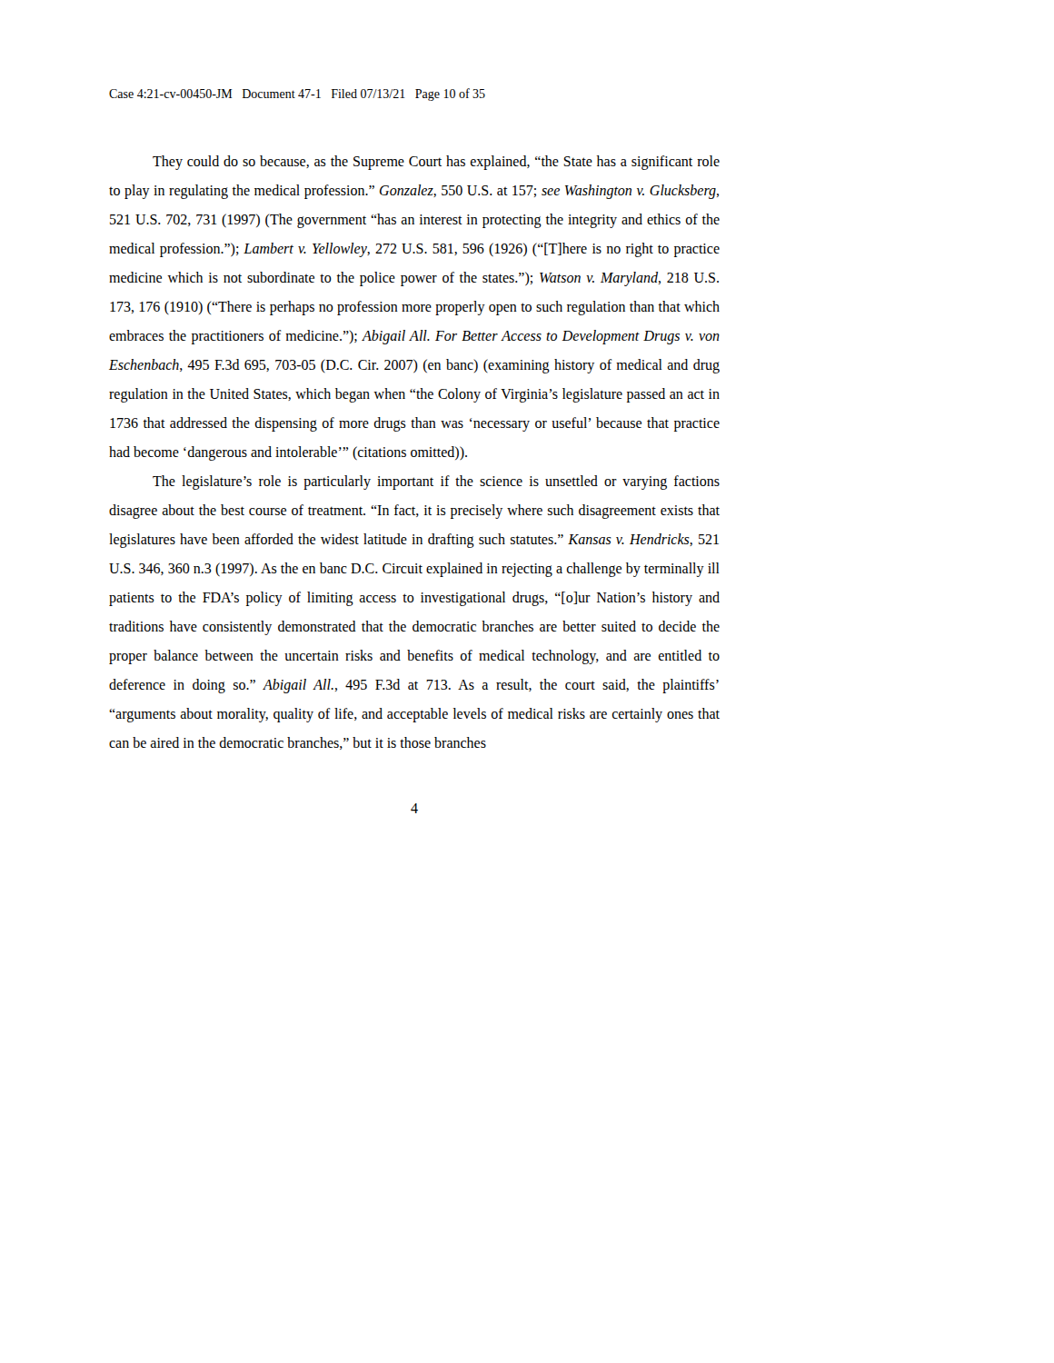Case 4:21-cv-00450-JM Document 47-1 Filed 07/13/21 Page 10 of 35
They could do so because, as the Supreme Court has explained, “the State has a significant role to play in regulating the medical profession.” Gonzalez, 550 U.S. at 157; see Washington v. Glucksberg, 521 U.S. 702, 731 (1997) (The government “has an interest in protecting the integrity and ethics of the medical profession.”); Lambert v. Yellowley, 272 U.S. 581, 596 (1926) (“[T]here is no right to practice medicine which is not subordinate to the police power of the states.”); Watson v. Maryland, 218 U.S. 173, 176 (1910) (“There is perhaps no profession more properly open to such regulation than that which embraces the practitioners of medicine.”); Abigail All. For Better Access to Development Drugs v. von Eschenbach, 495 F.3d 695, 703-05 (D.C. Cir. 2007) (en banc) (examining history of medical and drug regulation in the United States, which began when “the Colony of Virginia’s legislature passed an act in 1736 that addressed the dispensing of more drugs than was ‘necessary or useful’ because that practice had become ‘dangerous and intolerable’” (citations omitted)).
The legislature’s role is particularly important if the science is unsettled or varying factions disagree about the best course of treatment. “In fact, it is precisely where such disagreement exists that legislatures have been afforded the widest latitude in drafting such statutes.” Kansas v. Hendricks, 521 U.S. 346, 360 n.3 (1997). As the en banc D.C. Circuit explained in rejecting a challenge by terminally ill patients to the FDA’s policy of limiting access to investigational drugs, “[o]ur Nation’s history and traditions have consistently demonstrated that the democratic branches are better suited to decide the proper balance between the uncertain risks and benefits of medical technology, and are entitled to deference in doing so.” Abigail All., 495 F.3d at 713. As a result, the court said, the plaintiffs’ “arguments about morality, quality of life, and acceptable levels of medical risks are certainly ones that can be aired in the democratic branches,” but it is those branches
4